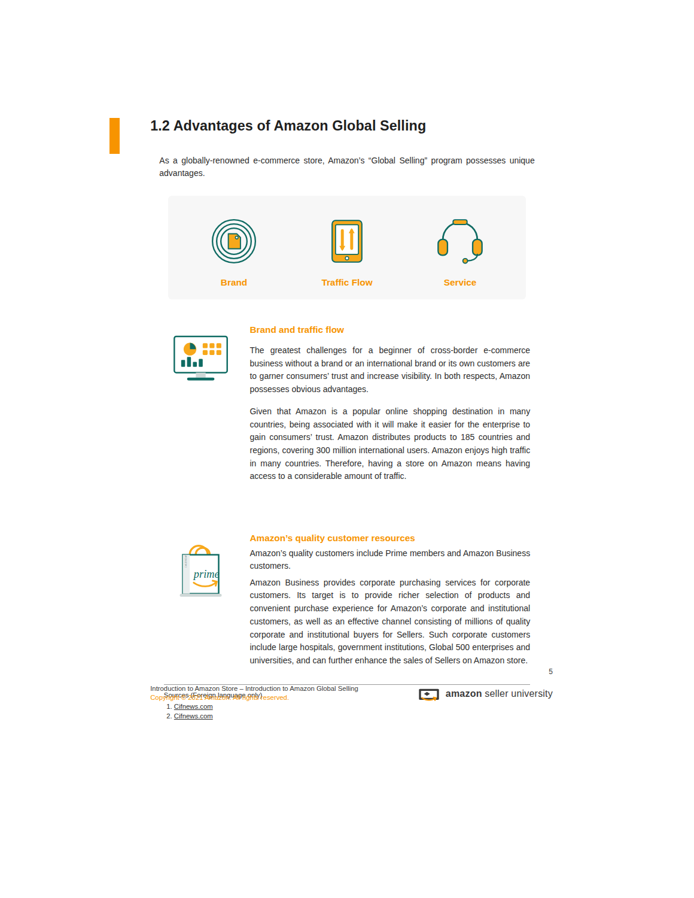1.2 Advantages of Amazon Global Selling
As a globally-renowned e-commerce store, Amazon’s “Global Selling” program possesses unique advantages.
Brand
Traffic Flow
Service
Brand and traffic flow
The greatest challenges for a beginner of cross-border e-commerce business without a brand or an international brand or its own customers are to garner consumers’ trust and increase visibility. In both respects, Amazon possesses obvious advantages.
Given that Amazon is a popular online shopping destination in many countries, being associated with it will make it easier for the enterprise to gain consumers’ trust. Amazon distributes products to 185 countries and regions, covering 300 million international users. Amazon enjoys high traffic in many countries. Therefore, having a store on Amazon means having access to a considerable amount of traffic.
CALENDAR prime
Amazon’s quality customer resources
Amazon’s quality customers include Prime members and Amazon Business customers.
Amazon Business provides corporate purchasing services for corporate customers. Its target is to provide richer selection of products and convenient purchase experience for Amazon’s corporate and institutional customers, as well as an effective channel consisting of millions of quality corporate and institutional buyers for Sellers. Such corporate customers include large hospitals, government institutions, Global 500 enterprises and universities, and can further enhance the sales of Sellers on Amazon store.
Sources (Foreign language only)
Cifnews.com
Cifnews.com
5
Introduction to Amazon Store – Introduction to Amazon Global Selling
Copyright © 2021 Amazon. All rights reserved.
amazon seller university